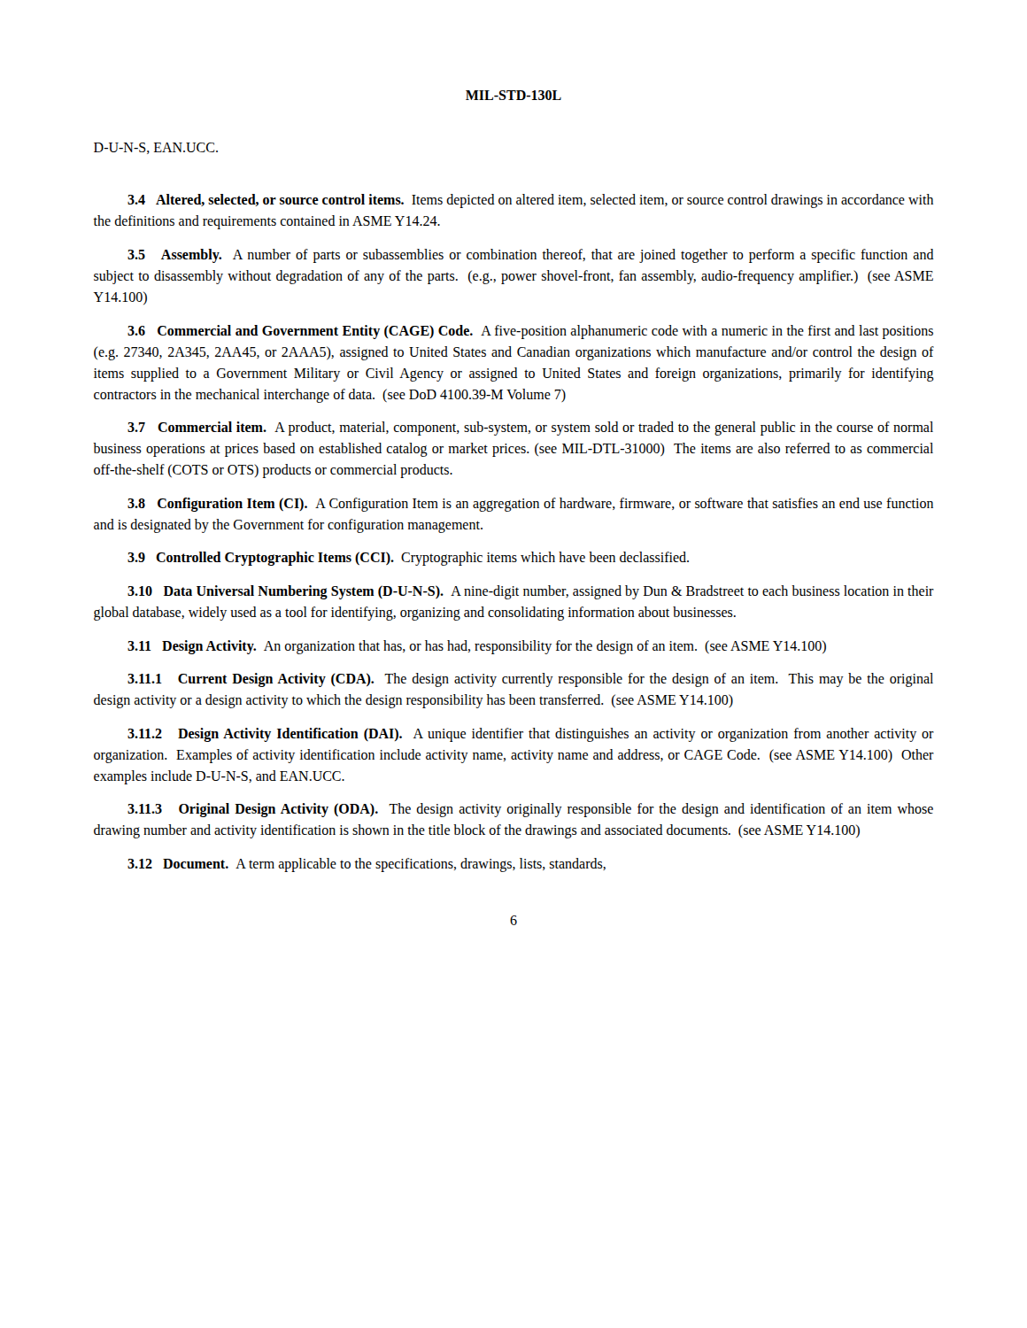MIL-STD-130L
D-U-N-S, EAN.UCC.
3.4 Altered, selected, or source control items. Items depicted on altered item, selected item, or source control drawings in accordance with the definitions and requirements contained in ASME Y14.24.
3.5 Assembly. A number of parts or subassemblies or combination thereof, that are joined together to perform a specific function and subject to disassembly without degradation of any of the parts. (e.g., power shovel-front, fan assembly, audio-frequency amplifier.) (see ASME Y14.100)
3.6 Commercial and Government Entity (CAGE) Code. A five-position alphanumeric code with a numeric in the first and last positions (e.g. 27340, 2A345, 2AA45, or 2AAA5), assigned to United States and Canadian organizations which manufacture and/or control the design of items supplied to a Government Military or Civil Agency or assigned to United States and foreign organizations, primarily for identifying contractors in the mechanical interchange of data. (see DoD 4100.39-M Volume 7)
3.7 Commercial item. A product, material, component, sub-system, or system sold or traded to the general public in the course of normal business operations at prices based on established catalog or market prices. (see MIL-DTL-31000) The items are also referred to as commercial off-the-shelf (COTS or OTS) products or commercial products.
3.8 Configuration Item (CI). A Configuration Item is an aggregation of hardware, firmware, or software that satisfies an end use function and is designated by the Government for configuration management.
3.9 Controlled Cryptographic Items (CCI). Cryptographic items which have been declassified.
3.10 Data Universal Numbering System (D-U-N-S). A nine-digit number, assigned by Dun & Bradstreet to each business location in their global database, widely used as a tool for identifying, organizing and consolidating information about businesses.
3.11 Design Activity. An organization that has, or has had, responsibility for the design of an item. (see ASME Y14.100)
3.11.1 Current Design Activity (CDA). The design activity currently responsible for the design of an item. This may be the original design activity or a design activity to which the design responsibility has been transferred. (see ASME Y14.100)
3.11.2 Design Activity Identification (DAI). A unique identifier that distinguishes an activity or organization from another activity or organization. Examples of activity identification include activity name, activity name and address, or CAGE Code. (see ASME Y14.100) Other examples include D-U-N-S, and EAN.UCC.
3.11.3 Original Design Activity (ODA). The design activity originally responsible for the design and identification of an item whose drawing number and activity identification is shown in the title block of the drawings and associated documents. (see ASME Y14.100)
3.12 Document. A term applicable to the specifications, drawings, lists, standards,
6